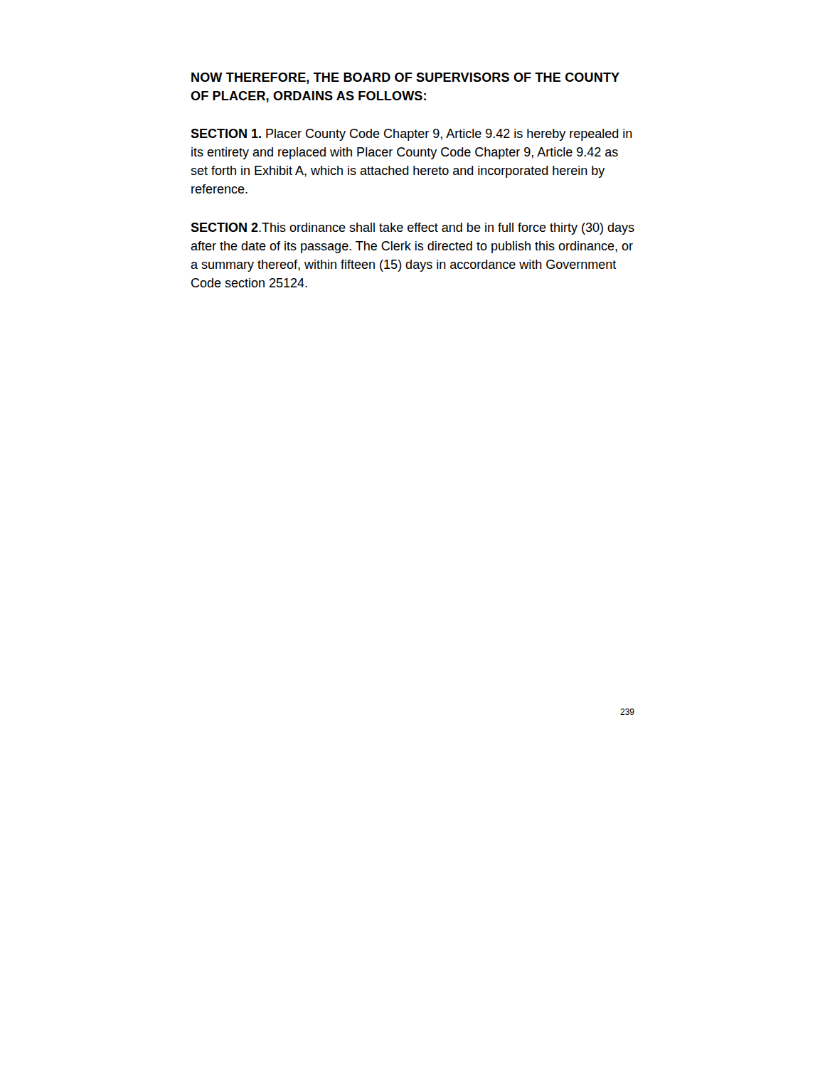NOW THEREFORE, THE BOARD OF SUPERVISORS OF THE COUNTY OF PLACER, ORDAINS AS FOLLOWS:
SECTION 1. Placer County Code Chapter 9, Article 9.42 is hereby repealed in its entirety and replaced with Placer County Code Chapter 9, Article 9.42 as set forth in Exhibit A, which is attached hereto and incorporated herein by reference.
SECTION 2.This ordinance shall take effect and be in full force thirty (30) days after the date of its passage. The Clerk is directed to publish this ordinance, or a summary thereof, within fifteen (15) days in accordance with Government Code section 25124.
239